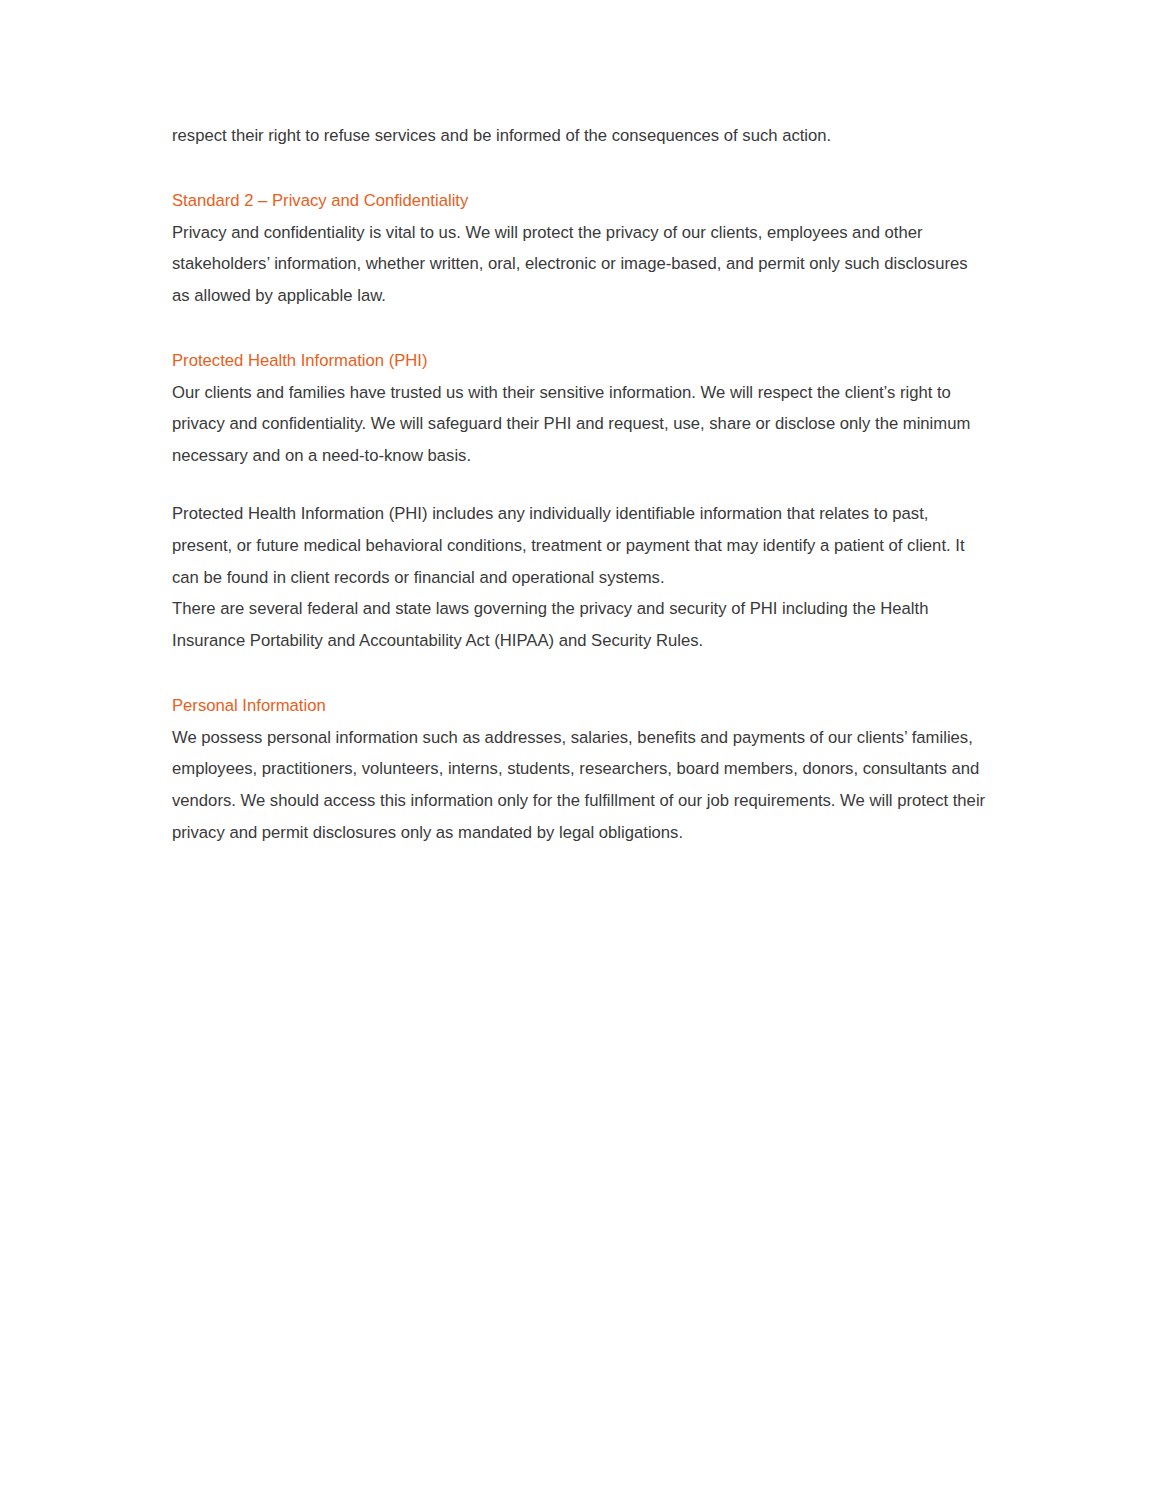respect their right to refuse services and be informed of the consequences of such action.
Standard 2 – Privacy and Confidentiality
Privacy and confidentiality is vital to us. We will protect the privacy of our clients, employees and other stakeholders’ information, whether written, oral, electronic or image-based, and permit only such disclosures as allowed by applicable law.
Protected Health Information (PHI)
Our clients and families have trusted us with their sensitive information. We will respect the client’s right to privacy and confidentiality. We will safeguard their PHI and request, use, share or disclose only the minimum necessary and on a need-to-know basis.
Protected Health Information (PHI) includes any individually identifiable information that relates to past, present, or future medical behavioral conditions, treatment or payment that may identify a patient of client. It can be found in client records or financial and operational systems.
There are several federal and state laws governing the privacy and security of PHI including the Health Insurance Portability and Accountability Act (HIPAA) and Security Rules.
Personal Information
We possess personal information such as addresses, salaries, benefits and payments of our clients’ families, employees, practitioners, volunteers, interns, students, researchers, board members, donors, consultants and vendors. We should access this information only for the fulfillment of our job requirements. We will protect their privacy and permit disclosures only as mandated by legal obligations.